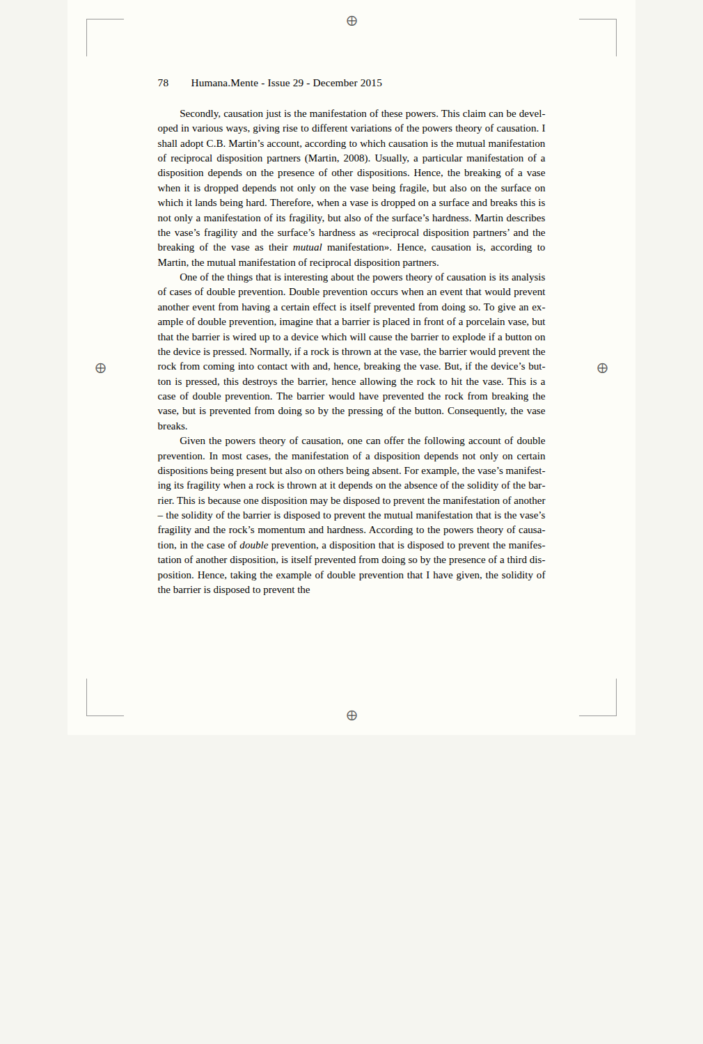⨁ ⨁ ⨁ ⨁
78 Humana.Mente - Issue 29 - December 2015
Secondly, causation just is the manifestation of these powers. This claim can be developed in various ways, giving rise to different variations of the powers theory of causation. I shall adopt C.B. Martin’s account, according to which causation is the mutual manifestation of reciprocal disposition partners (Martin, 2008). Usually, a particular manifestation of a disposition depends on the presence of other dispositions. Hence, the breaking of a vase when it is dropped depends not only on the vase being fragile, but also on the surface on which it lands being hard. Therefore, when a vase is dropped on a surface and breaks this is not only a manifestation of its fragility, but also of the surface’s hardness. Martin describes the vase’s fragility and the surface’s hardness as «reciprocal disposition partners’ and the breaking of the vase as their mutual manifestation». Hence, causation is, according to Martin, the mutual manifestation of reciprocal disposition partners.
One of the things that is interesting about the powers theory of causation is its analysis of cases of double prevention. Double prevention occurs when an event that would prevent another event from having a certain effect is itself prevented from doing so. To give an example of double prevention, imagine that a barrier is placed in front of a porcelain vase, but that the barrier is wired up to a device which will cause the barrier to explode if a button on the device is pressed. Normally, if a rock is thrown at the vase, the barrier would prevent the rock from coming into contact with and, hence, breaking the vase. But, if the device’s button is pressed, this destroys the barrier, hence allowing the rock to hit the vase. This is a case of double prevention. The barrier would have prevented the rock from breaking the vase, but is prevented from doing so by the pressing of the button. Consequently, the vase breaks.
Given the powers theory of causation, one can offer the following account of double prevention. In most cases, the manifestation of a disposition depends not only on certain dispositions being present but also on others being absent. For example, the vase’s manifesting its fragility when a rock is thrown at it depends on the absence of the solidity of the barrier. This is because one disposition may be disposed to prevent the manifestation of another – the solidity of the barrier is disposed to prevent the mutual manifestation that is the vase’s fragility and the rock’s momentum and hardness. According to the powers theory of causation, in the case of double prevention, a disposition that is disposed to prevent the manifestation of another disposition, is itself prevented from doing so by the presence of a third disposition. Hence, taking the example of double prevention that I have given, the solidity of the barrier is disposed to prevent the